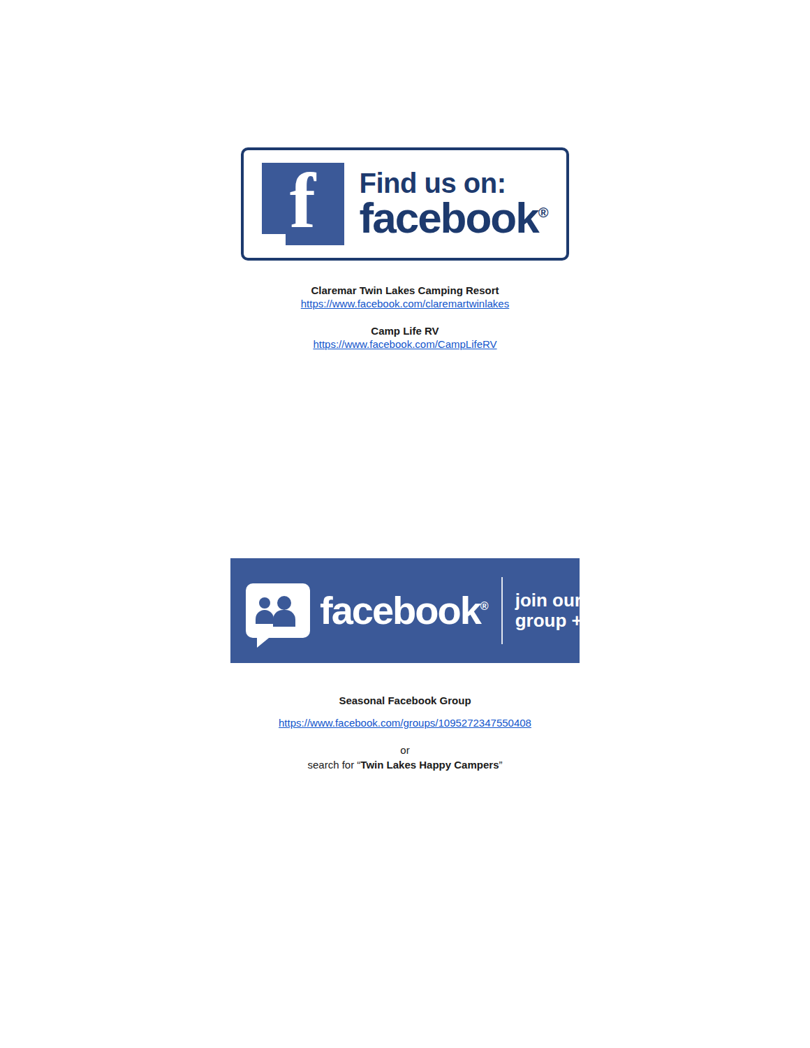f
Find us on: facebook®
Claremar Twin Lakes Camping Resort
https://www.facebook.com/claremartwinlakes
Camp Life RV
https://www.facebook.com/CampLifeRV
facebook®
join our
group +
Seasonal Facebook Group
https://www.facebook.com/groups/1095272347550408
or
search for “Twin Lakes Happy Campers”